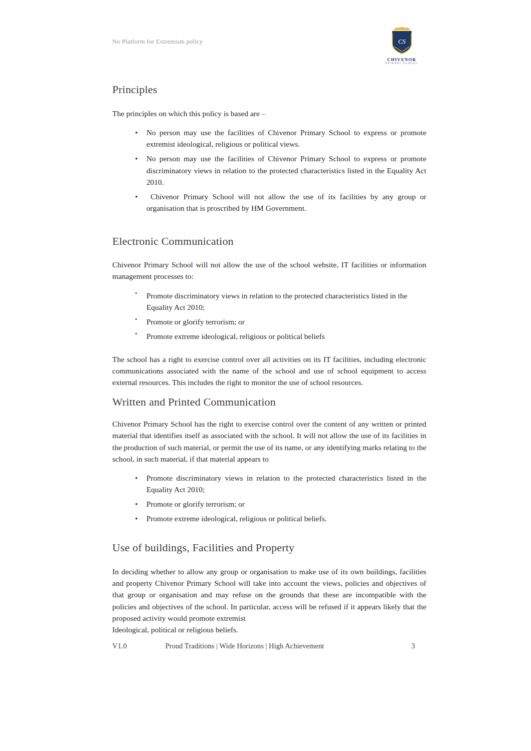No Platform for Extremism policy
CS
CHIVENOR
PRIMARY SCHOOL
Principles
The principles on which this policy is based are –
No person may use the facilities of Chivenor Primary School to express or promote extremist ideological, religious or political views.
No person may use the facilities of Chivenor Primary School to express or promote discriminatory views in relation to the protected characteristics listed in the Equality Act 2010.
Chivenor Primary School will not allow the use of its facilities by any group or organisation that is proscribed by HM Government.
Electronic Communication
Chivenor Primary School will not allow the use of the school website, IT facilities or information management processes to:
Promote discriminatory views in relation to the protected characteristics listed in the Equality Act 2010;
Promote or glorify terrorism; or
Promote extreme ideological, religious or political beliefs
The school has a right to exercise control over all activities on its IT facilities, including electronic communications associated with the name of the school and use of school equipment to access external resources. This includes the right to monitor the use of school resources.
Written and Printed Communication
Chivenor Primary School has the right to exercise control over the content of any written or printed material that identifies itself as associated with the school. It will not allow the use of its facilities in the production of such material, or permit the use of its name, or any identifying marks relating to the school, in such material, if that material appears to
Promote discriminatory views in relation to the protected characteristics listed in the Equality Act 2010;
Promote or glorify terrorism; or
Promote extreme ideological, religious or political beliefs.
Use of buildings, Facilities and Property
In deciding whether to allow any group or organisation to make use of its own buildings, facilities and property Chivenor Primary School will take into account the views, policies and objectives of that group or organisation and may refuse on the grounds that these are incompatible with the policies and objectives of the school. In particular, access will be refused if it appears likely that the proposed activity would promote extremist
Ideological, political or religious beliefs.
V1.0
Proud Traditions | Wide Horizons | High Achievement
3